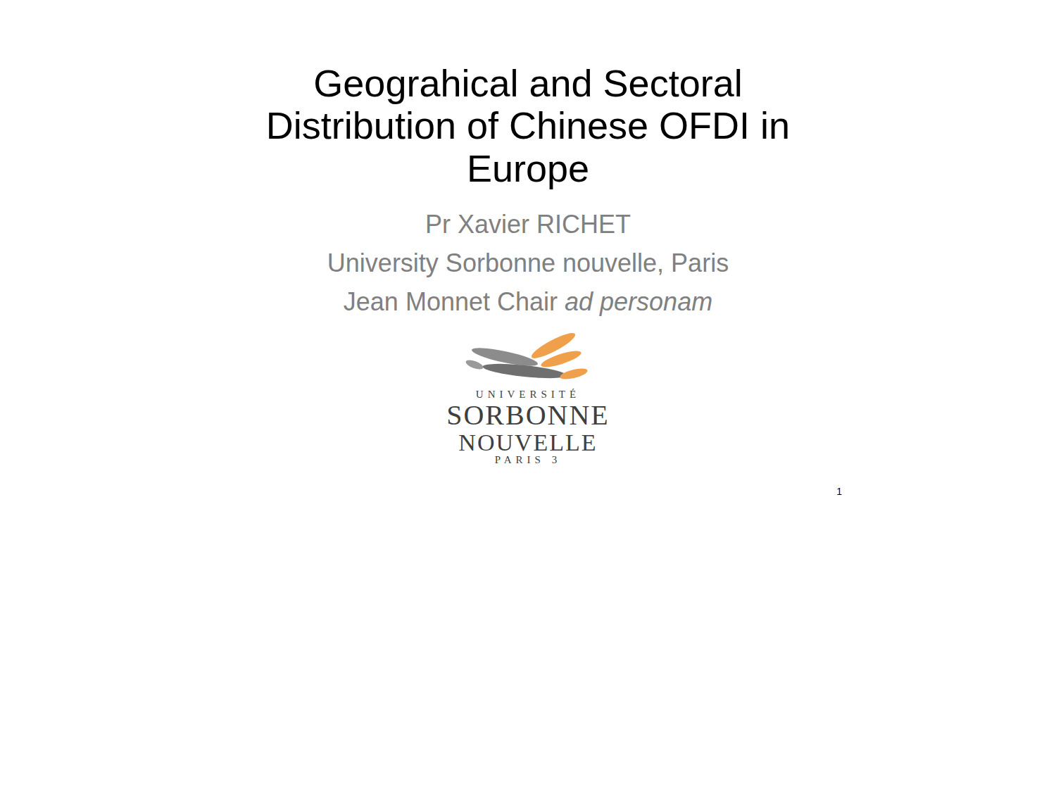Geograhical and Sectoral Distribution of Chinese OFDI in Europe
Pr Xavier RICHET
University Sorbonne nouvelle, Paris
Jean Monnet Chair ad personam
UNIVERSITÉ
SORBONNE
NOUVELLE
PARIS 3
1